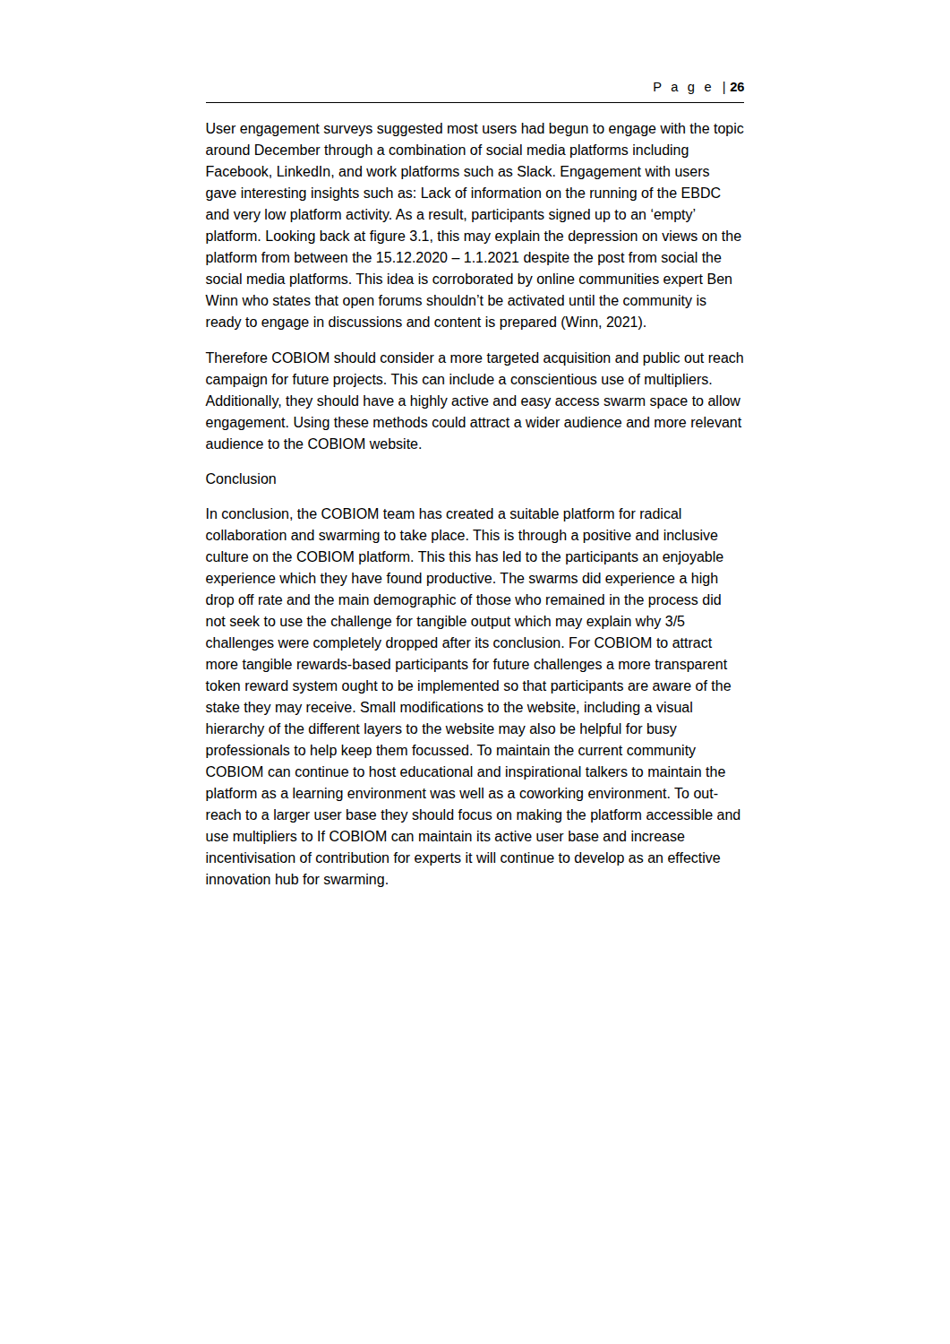P a g e | 26
User engagement surveys suggested most users had begun to engage with the topic around December through a combination of social media platforms including Facebook, LinkedIn, and work platforms such as Slack. Engagement with users gave interesting insights such as: Lack of information on the running of the EBDC and very low platform activity. As a result, participants signed up to an ‘empty’ platform. Looking back at figure 3.1, this may explain the depression on views on the platform from between the 15.12.2020 – 1.1.2021 despite the post from social the social media platforms. This idea is corroborated by online communities expert Ben Winn who states that open forums shouldn’t be activated until the community is ready to engage in discussions and content is prepared (Winn, 2021).
Therefore COBIOM should consider a more targeted acquisition and public out reach campaign for future projects. This can include a conscientious use of multipliers. Additionally, they should have a highly active and easy access swarm space to allow engagement. Using these methods could attract a wider audience and more relevant audience to the COBIOM website.
Conclusion
In conclusion, the COBIOM team has created a suitable platform for radical collaboration and swarming to take place. This is through a positive and inclusive culture on the COBIOM platform. This this has led to the participants an enjoyable experience which they have found productive. The swarms did experience a high drop off rate and the main demographic of those who remained in the process did not seek to use the challenge for tangible output which may explain why 3/5 challenges were completely dropped after its conclusion. For COBIOM to attract more tangible rewards-based participants for future challenges a more transparent token reward system ought to be implemented so that participants are aware of the stake they may receive. Small modifications to the website, including a visual hierarchy of the different layers to the website may also be helpful for busy professionals to help keep them focussed. To maintain the current community COBIOM can continue to host educational and inspirational talkers to maintain the platform as a learning environment was well as a coworking environment. To out-reach to a larger user base they should focus on making the platform accessible and use multipliers to If COBIOM can maintain its active user base and increase incentivisation of contribution for experts it will continue to develop as an effective innovation hub for swarming.